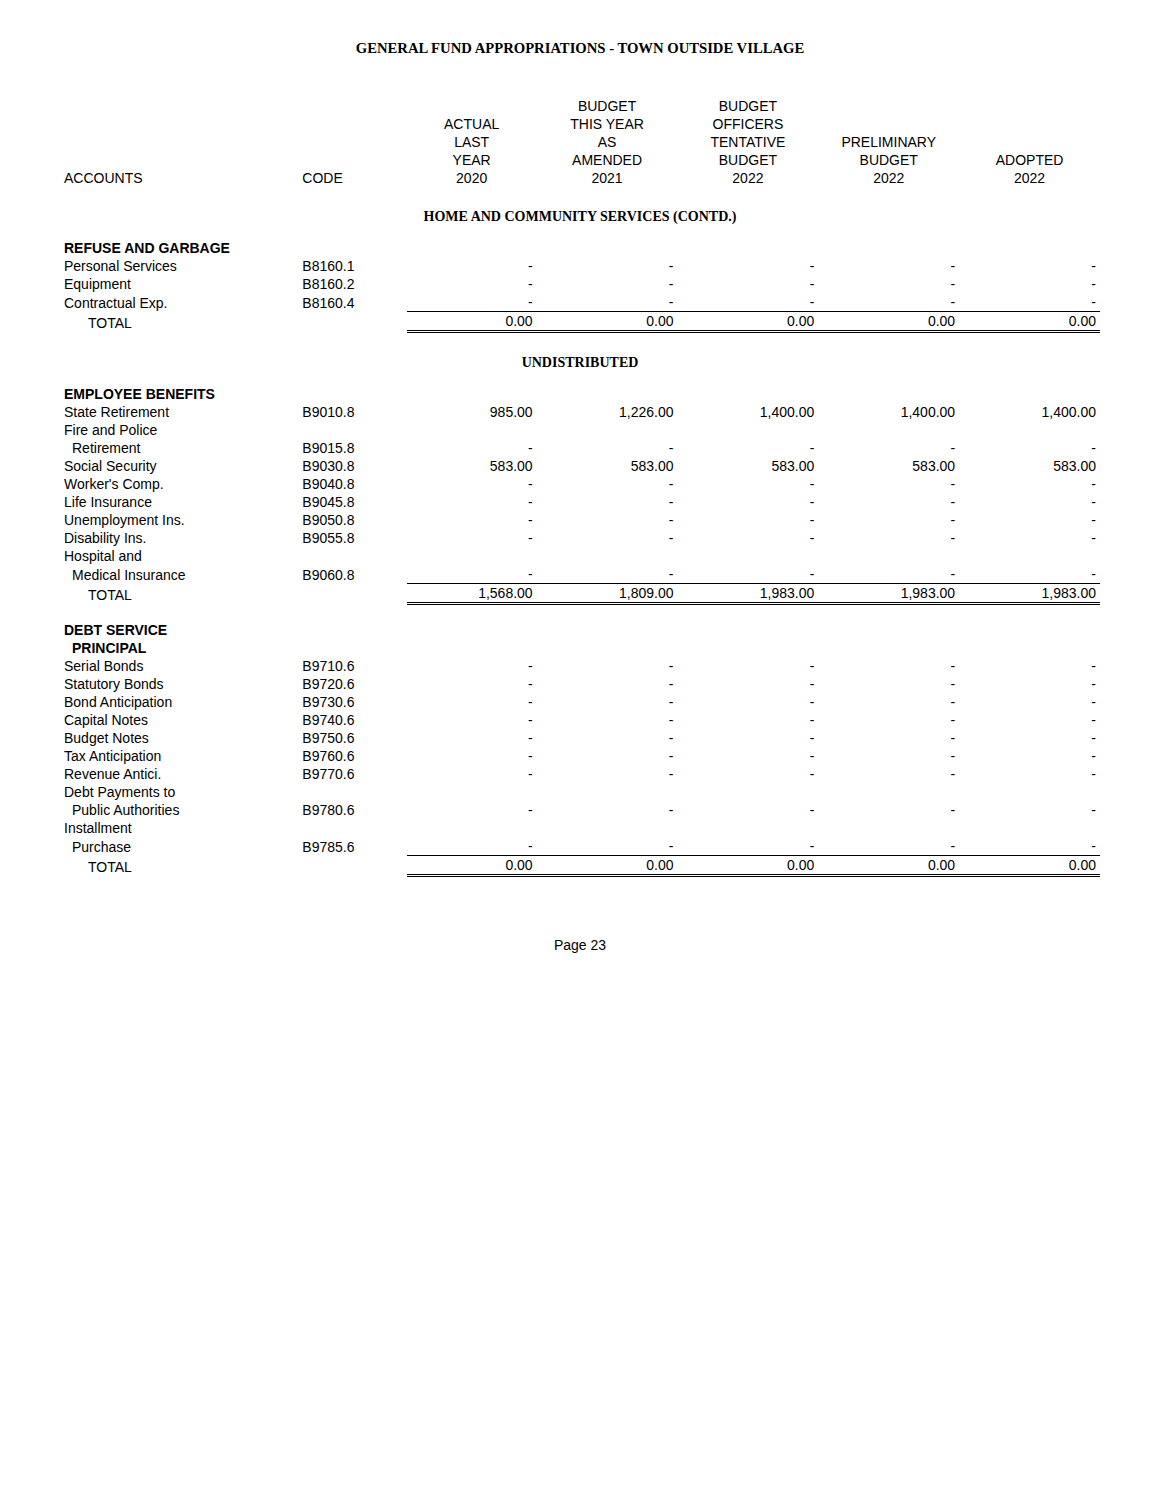GENERAL FUND APPROPRIATIONS - TOWN OUTSIDE VILLAGE
| | | | BUDGET | BUDGET | | |
| | | ACTUAL | THIS YEAR | OFFICERS | | |
| | | LAST | AS | TENTATIVE | PRELIMINARY | |
| | | YEAR | AMENDED | BUDGET | BUDGET | ADOPTED |
| ACCOUNTS | CODE | 2020 | 2021 | 2022 | 2022 | 2022 |
| HOME AND COMMUNITY SERVICES (CONTD.) |
| REFUSE AND GARBAGE |
| Personal Services | B8160.1 | - | - | - | - | - |
| Equipment | B8160.2 | - | - | - | - | - |
| Contractual Exp. | B8160.4 | - | - | - | - | - |
| TOTAL | | 0.00 | 0.00 | 0.00 | 0.00 | 0.00 |
| UNDISTRIBUTED |
| EMPLOYEE BENEFITS |
| State Retirement | B9010.8 | 985.00 | 1,226.00 | 1,400.00 | 1,400.00 | 1,400.00 |
| Fire and Police | | | | | | |
| Retirement | B9015.8 | - | - | - | - | - |
| Social Security | B9030.8 | 583.00 | 583.00 | 583.00 | 583.00 | 583.00 |
| Worker's Comp. | B9040.8 | - | - | - | - | - |
| Life Insurance | B9045.8 | - | - | - | - | - |
| Unemployment Ins. | B9050.8 | - | - | - | - | - |
| Disability Ins. | B9055.8 | - | - | - | - | - |
| Hospital and | | | | | | |
| Medical Insurance | B9060.8 | - | - | - | - | - |
| TOTAL | | 1,568.00 | 1,809.00 | 1,983.00 | 1,983.00 | 1,983.00 |
| DEBT SERVICE |
| PRINCIPAL |
| Serial Bonds | B9710.6 | - | - | - | - | - |
| Statutory Bonds | B9720.6 | - | - | - | - | - |
| Bond Anticipation | B9730.6 | - | - | - | - | - |
| Capital Notes | B9740.6 | - | - | - | - | - |
| Budget Notes | B9750.6 | - | - | - | - | - |
| Tax Anticipation | B9760.6 | - | - | - | - | - |
| Revenue Antici. | B9770.6 | - | - | - | - | - |
| Debt Payments to | | | | | | |
| Public Authorities | B9780.6 | - | - | - | - | - |
| Installment | | | | | | |
| Purchase | B9785.6 | - | - | - | - | - |
| TOTAL | | 0.00 | 0.00 | 0.00 | 0.00 | 0.00 |
Page 23